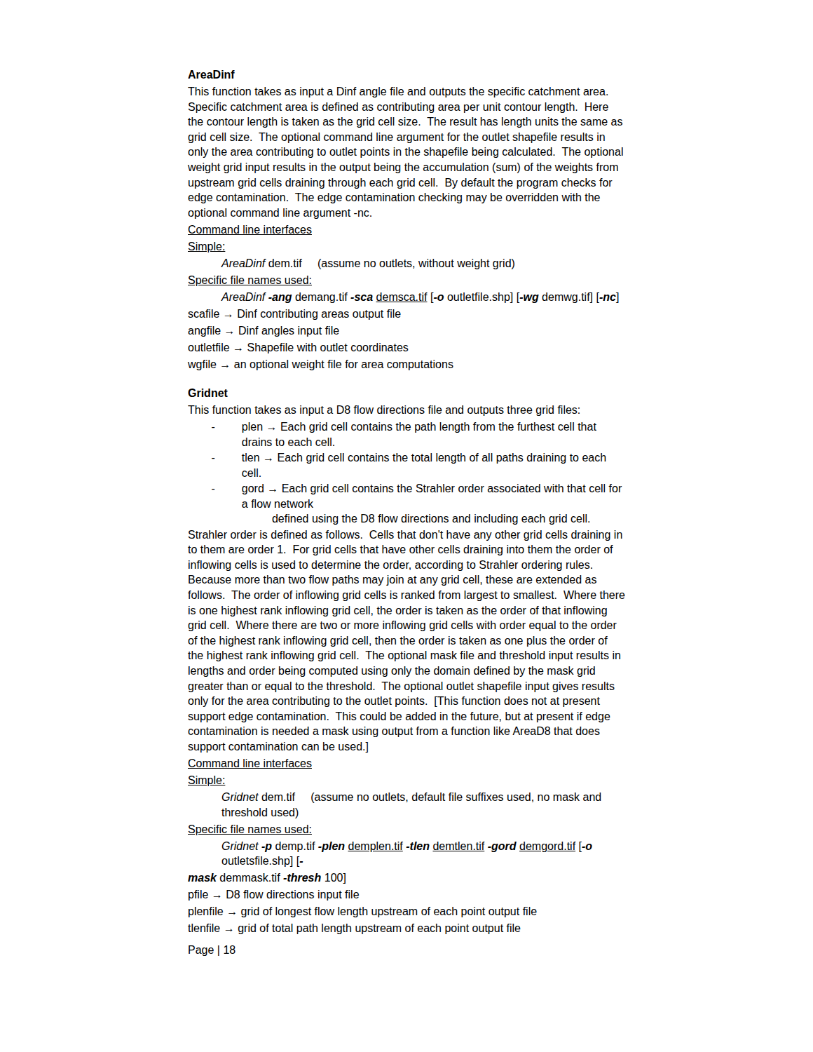AreaDinf
This function takes as input a Dinf angle file and outputs the specific catchment area. Specific catchment area is defined as contributing area per unit contour length. Here the contour length is taken as the grid cell size. The result has length units the same as grid cell size. The optional command line argument for the outlet shapefile results in only the area contributing to outlet points in the shapefile being calculated. The optional weight grid input results in the output being the accumulation (sum) of the weights from upstream grid cells draining through each grid cell. By default the program checks for edge contamination. The edge contamination checking may be overridden with the optional command line argument -nc.
Command line interfaces
Simple:
AreaDinf dem.tif (assume no outlets, without weight grid)
Specific file names used:
AreaDinf -ang demang.tif -sca demsca.tif [-o outletfile.shp] [-wg demwg.tif] [-nc]
scafile → Dinf contributing areas output file
angfile → Dinf angles input file
outletfile → Shapefile with outlet coordinates
wgfile → an optional weight file for area computations
Gridnet
This function takes as input a D8 flow directions file and outputs three grid files:
plen → Each grid cell contains the path length from the furthest cell that drains to each cell.
tlen → Each grid cell contains the total length of all paths draining to each cell.
gord → Each grid cell contains the Strahler order associated with that cell for a flow network defined using the D8 flow directions and including each grid cell.
Strahler order is defined as follows. Cells that don't have any other grid cells draining in to them are order 1. For grid cells that have other cells draining into them the order of inflowing cells is used to determine the order, according to Strahler ordering rules. Because more than two flow paths may join at any grid cell, these are extended as follows. The order of inflowing grid cells is ranked from largest to smallest. Where there is one highest rank inflowing grid cell, the order is taken as the order of that inflowing grid cell. Where there are two or more inflowing grid cells with order equal to the order of the highest rank inflowing grid cell, then the order is taken as one plus the order of the highest rank inflowing grid cell. The optional mask file and threshold input results in lengths and order being computed using only the domain defined by the mask grid greater than or equal to the threshold. The optional outlet shapefile input gives results only for the area contributing to the outlet points. [This function does not at present support edge contamination. This could be added in the future, but at present if edge contamination is needed a mask using output from a function like AreaD8 that does support contamination can be used.]
Command line interfaces
Simple:
Gridnet dem.tif (assume no outlets, default file suffixes used, no mask and threshold used)
Specific file names used:
Gridnet -p demp.tif -plen demplen.tif -tlen demtlen.tif -gord demgord.tif [-o outletsfile.shp] [-
mask demmask.tif -thresh 100]
pfile → D8 flow directions input file
plenfile → grid of longest flow length upstream of each point output file
tlenfile → grid of total path length upstream of each point output file
Page | 18